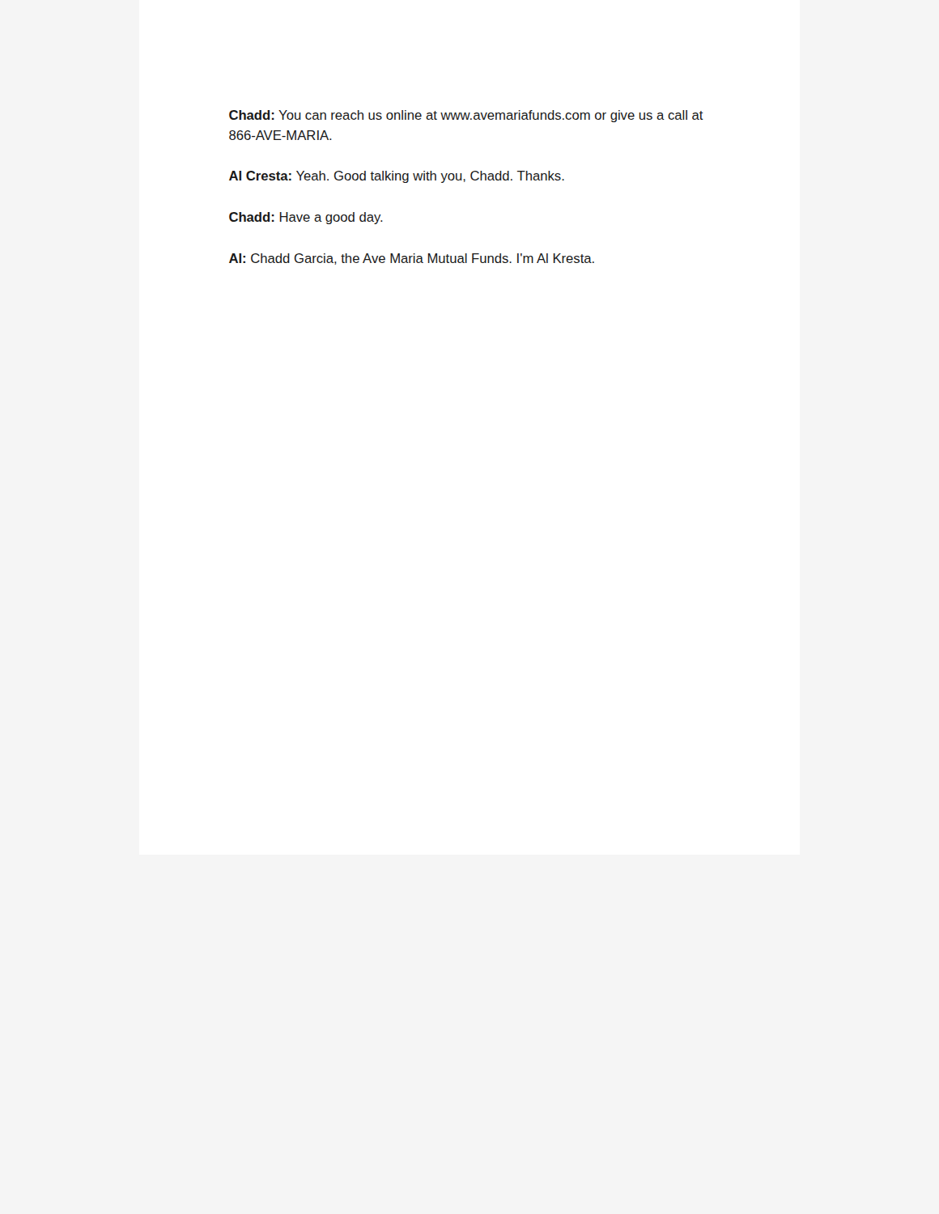Chadd: You can reach us online at www.avemariafunds.com or give us a call at 866-AVE-MARIA.
Al Cresta: Yeah. Good talking with you, Chadd. Thanks.
Chadd: Have a good day.
Al: Chadd Garcia, the Ave Maria Mutual Funds. I'm Al Kresta.